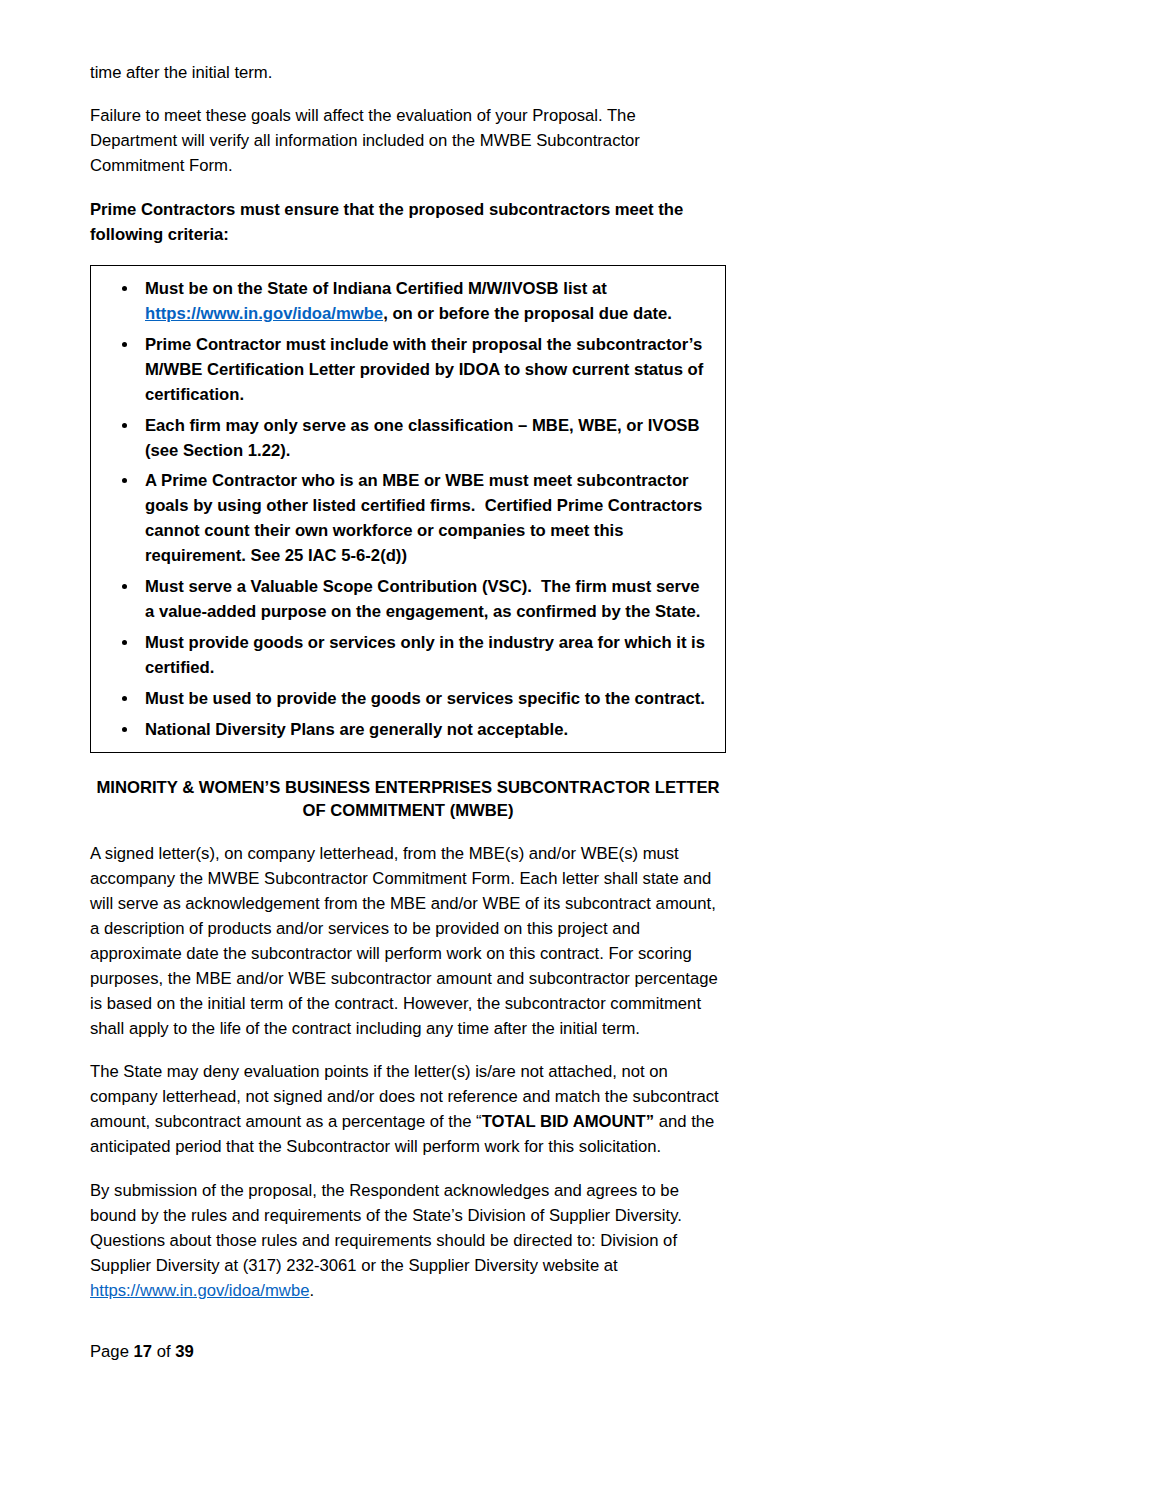time after the initial term.
Failure to meet these goals will affect the evaluation of your Proposal. The Department will verify all information included on the MWBE Subcontractor Commitment Form.
Prime Contractors must ensure that the proposed subcontractors meet the following criteria:
Must be on the State of Indiana Certified M/W/IVOSB list at https://www.in.gov/idoa/mwbe, on or before the proposal due date.
Prime Contractor must include with their proposal the subcontractor’s M/WBE Certification Letter provided by IDOA to show current status of certification.
Each firm may only serve as one classification – MBE, WBE, or IVOSB (see Section 1.22).
A Prime Contractor who is an MBE or WBE must meet subcontractor goals by using other listed certified firms. Certified Prime Contractors cannot count their own workforce or companies to meet this requirement. See 25 IAC 5-6-2(d))
Must serve a Valuable Scope Contribution (VSC). The firm must serve a value-added purpose on the engagement, as confirmed by the State.
Must provide goods or services only in the industry area for which it is certified.
Must be used to provide the goods or services specific to the contract.
National Diversity Plans are generally not acceptable.
MINORITY & WOMEN’S BUSINESS ENTERPRISES SUBCONTRACTOR LETTER
OF COMMITMENT (MWBE)
A signed letter(s), on company letterhead, from the MBE(s) and/or WBE(s) must accompany the MWBE Subcontractor Commitment Form. Each letter shall state and will serve as acknowledgement from the MBE and/or WBE of its subcontract amount, a description of products and/or services to be provided on this project and approximate date the subcontractor will perform work on this contract. For scoring purposes, the MBE and/or WBE subcontractor amount and subcontractor percentage is based on the initial term of the contract. However, the subcontractor commitment shall apply to the life of the contract including any time after the initial term.
The State may deny evaluation points if the letter(s) is/are not attached, not on company letterhead, not signed and/or does not reference and match the subcontract amount, subcontract amount as a percentage of the “TOTAL BID AMOUNT” and the anticipated period that the Subcontractor will perform work for this solicitation.
By submission of the proposal, the Respondent acknowledges and agrees to be bound by the rules and requirements of the State’s Division of Supplier Diversity. Questions about those rules and requirements should be directed to: Division of Supplier Diversity at (317) 232-3061 or the Supplier Diversity website at https://www.in.gov/idoa/mwbe.
Page 17 of 39